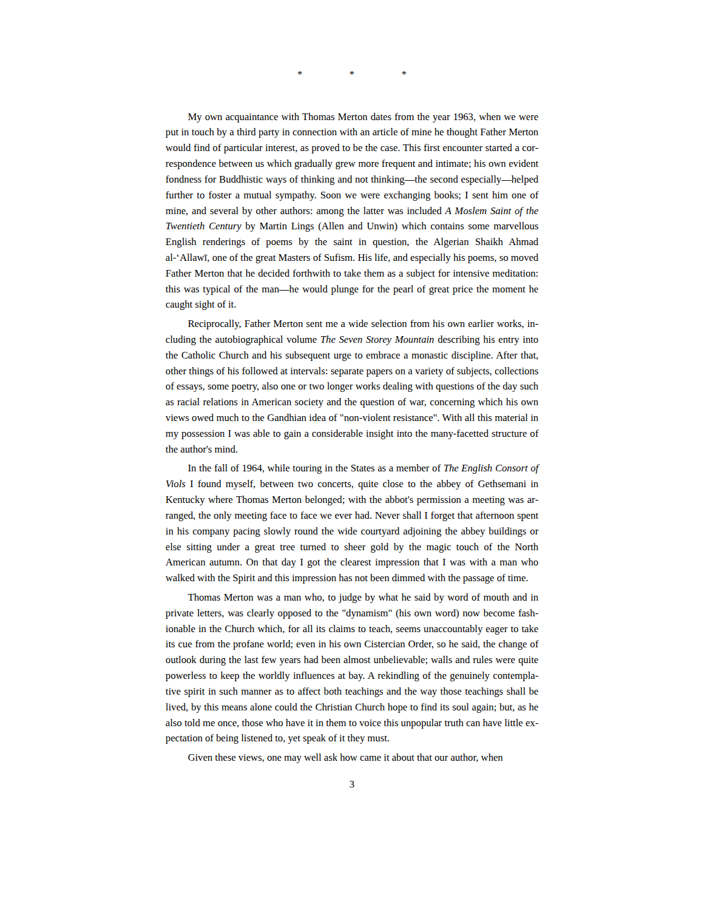* * *
My own acquaintance with Thomas Merton dates from the year 1963, when we were put in touch by a third party in connection with an article of mine he thought Father Merton would find of particular interest, as proved to be the case. This first encounter started a correspondence between us which gradually grew more frequent and intimate; his own evident fondness for Buddhistic ways of thinking and not thinking—the second especially—helped further to foster a mutual sympathy. Soon we were exchanging books; I sent him one of mine, and several by other authors: among the latter was included A Moslem Saint of the Twentieth Century by Martin Lings (Allen and Unwin) which contains some marvellous English renderings of poems by the saint in question, the Algerian Shaikh Ahmad al-‘Allawī, one of the great Masters of Sufism. His life, and especially his poems, so moved Father Merton that he decided forthwith to take them as a subject for intensive meditation: this was typical of the man—he would plunge for the pearl of great price the moment he caught sight of it.
Reciprocally, Father Merton sent me a wide selection from his own earlier works, including the autobiographical volume The Seven Storey Mountain describing his entry into the Catholic Church and his subsequent urge to embrace a monastic discipline. After that, other things of his followed at intervals: separate papers on a variety of subjects, collections of essays, some poetry, also one or two longer works dealing with questions of the day such as racial relations in American society and the question of war, concerning which his own views owed much to the Gandhian idea of "non-violent resistance". With all this material in my possession I was able to gain a considerable insight into the many-facetted structure of the author's mind.
In the fall of 1964, while touring in the States as a member of The English Consort of Viols I found myself, between two concerts, quite close to the abbey of Gethsemani in Kentucky where Thomas Merton belonged; with the abbot's permission a meeting was arranged, the only meeting face to face we ever had. Never shall I forget that afternoon spent in his company pacing slowly round the wide courtyard adjoining the abbey buildings or else sitting under a great tree turned to sheer gold by the magic touch of the North American autumn. On that day I got the clearest impression that I was with a man who walked with the Spirit and this impression has not been dimmed with the passage of time.
Thomas Merton was a man who, to judge by what he said by word of mouth and in private letters, was clearly opposed to the "dynamism" (his own word) now become fashionable in the Church which, for all its claims to teach, seems unaccountably eager to take its cue from the profane world; even in his own Cistercian Order, so he said, the change of outlook during the last few years had been almost unbelievable; walls and rules were quite powerless to keep the worldly influences at bay. A rekindling of the genuinely contemplative spirit in such manner as to affect both teachings and the way those teachings shall be lived, by this means alone could the Christian Church hope to find its soul again; but, as he also told me once, those who have it in them to voice this unpopular truth can have little expectation of being listened to, yet speak of it they must.
Given these views, one may well ask how came it about that our author, when
3